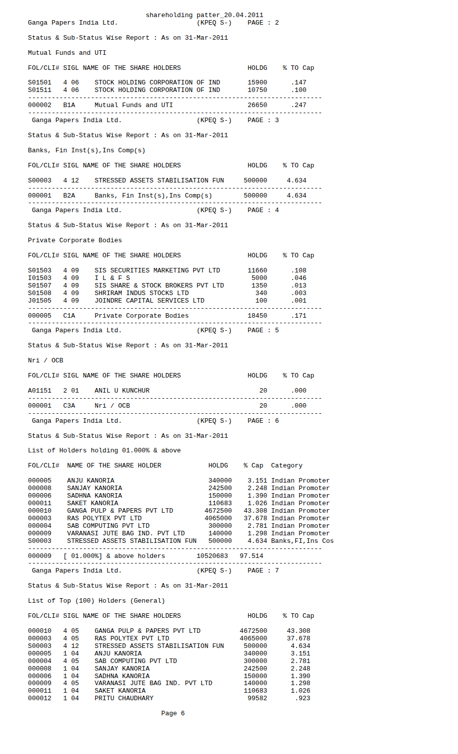shareholding patter_20.04.2011
  Ganga Papers India Ltd.                    (KPEQ S-)    PAGE : 2

  Status & Sub-Status Wise Report : As on 31-Mar-2011

  Mutual Funds and UTI

  FOL/CLI# SIGL NAME OF THE SHARE HOLDERS                 HOLDG    % TO Cap

  S01501   4 06    STOCK HOLDING CORPORATION OF IND       15900      .147
  S01511   4 06    STOCK HOLDING CORPORATION OF IND       10750      .100
  ---------------------------------------------------------------------------
  000002   B1A     Mutual Funds and UTI                   26650      .247
  ---------------------------------------------------------------------------
   Ganga Papers India Ltd.                   (KPEQ S-)    PAGE : 3

  Status & Sub-Status Wise Report : As on 31-Mar-2011

  Banks, Fin Inst(s),Ins Comp(s)

  FOL/CLI# SIGL NAME OF THE SHARE HOLDERS                 HOLDG    % TO Cap

  S00003   4 12    STRESSED ASSETS STABILISATION FUN     500000     4.634
  ---------------------------------------------------------------------------
  000001   B2A     Banks, Fin Inst(s),Ins Comp(s)        500000     4.634
  ---------------------------------------------------------------------------
   Ganga Papers India Ltd.                   (KPEQ S-)    PAGE : 4

  Status & Sub-Status Wise Report : As on 31-Mar-2011

  Private Corporate Bodies

  FOL/CLI# SIGL NAME OF THE SHARE HOLDERS                 HOLDG    % TO Cap

  S01503   4 09    SIS SECURITIES MARKETING PVT LTD       11660      .108
  I01503   4 09    I L & F S                               5000      .046
  S01507   4 09    SIS SHARE & STOCK BROKERS PVT LTD       1350      .013
  S01508   4 09    SHRIRAM INDUS STOCKS LTD                 340      .003
  J01505   4 09    JOINDRE CAPITAL SERVICES LTD             100      .001
  ---------------------------------------------------------------------------
  000005   C1A     Private Corporate Bodies               18450      .171
  ---------------------------------------------------------------------------
   Ganga Papers India Ltd.                   (KPEQ S-)    PAGE : 5

  Status & Sub-Status Wise Report : As on 31-Mar-2011

  Nri / OCB

  FOL/CLI# SIGL NAME OF THE SHARE HOLDERS                 HOLDG    % TO Cap

  A01151   2 01    ANIL U KUNCHUR                            20      .000
  ---------------------------------------------------------------------------
  000001   C3A     Nri / OCB                                 20      .000
  ---------------------------------------------------------------------------
   Ganga Papers India Ltd.                   (KPEQ S-)    PAGE : 6

  Status & Sub-Status Wise Report : As on 31-Mar-2011

  List of Holders holding 01.000% & above

  FOL/CLI#  NAME OF THE SHARE HOLDER            HOLDG    % Cap  Category

  000005    ANJU KANORIA                        340000    3.151 Indian Promoter
  000008    SANJAY KANORIA                      242500    2.248 Indian Promoter
  000006    SADHNA KANORIA                      150000    1.390 Indian Promoter
  000011    SAKET KANORIA                       110683    1.026 Indian Promoter
  000010    GANGA PULP & PAPERS PVT LTD        4672500   43.308 Indian Promoter
  000003    RAS POLYTEX PVT LTD                4065000   37.678 Indian Promoter
  000004    SAB COMPUTING PVT LTD               300000    2.781 Indian Promoter
  000009    VARANASI JUTE BAG IND. PVT LTD      140000    1.298 Indian Promoter
  S00003    STRESSED ASSETS STABILISATION FUN   500000    4.634 Banks,FI,Ins Cos
  ---------------------------------------------------------------------------
  000009   [ 01.000%] & above holders        10520683   97.514
  ---------------------------------------------------------------------------
   Ganga Papers India Ltd.                   (KPEQ S-)    PAGE : 7

  Status & Sub-Status Wise Report : As on 31-Mar-2011

  List of Top (100) Holders (General)

  FOL/CLI# SIGL NAME OF THE SHARE HOLDERS                 HOLDG    % TO Cap

  000010   4 05    GANGA PULP & PAPERS PVT LTD          4672500     43.308
  000003   4 05    RAS POLYTEX PVT LTD                  4065000     37.678
  S00003   4 12    STRESSED ASSETS STABILISATION FUN     500000      4.634
  000005   1 04    ANJU KANORIA                          340000      3.151
  000004   4 05    SAB COMPUTING PVT LTD                 300000      2.781
  000008   1 04    SANJAY KANORIA                        242500      2.248
  000006   1 04    SADHNA KANORIA                        150000      1.390
  000009   4 05    VARANASI JUTE BAG IND. PVT LTD        140000      1.298
  000011   1 04    SAKET KANORIA                         110683      1.026
  000012   1 04    PRITU CHAUDHARY                        99582       .923

                                    Page 6